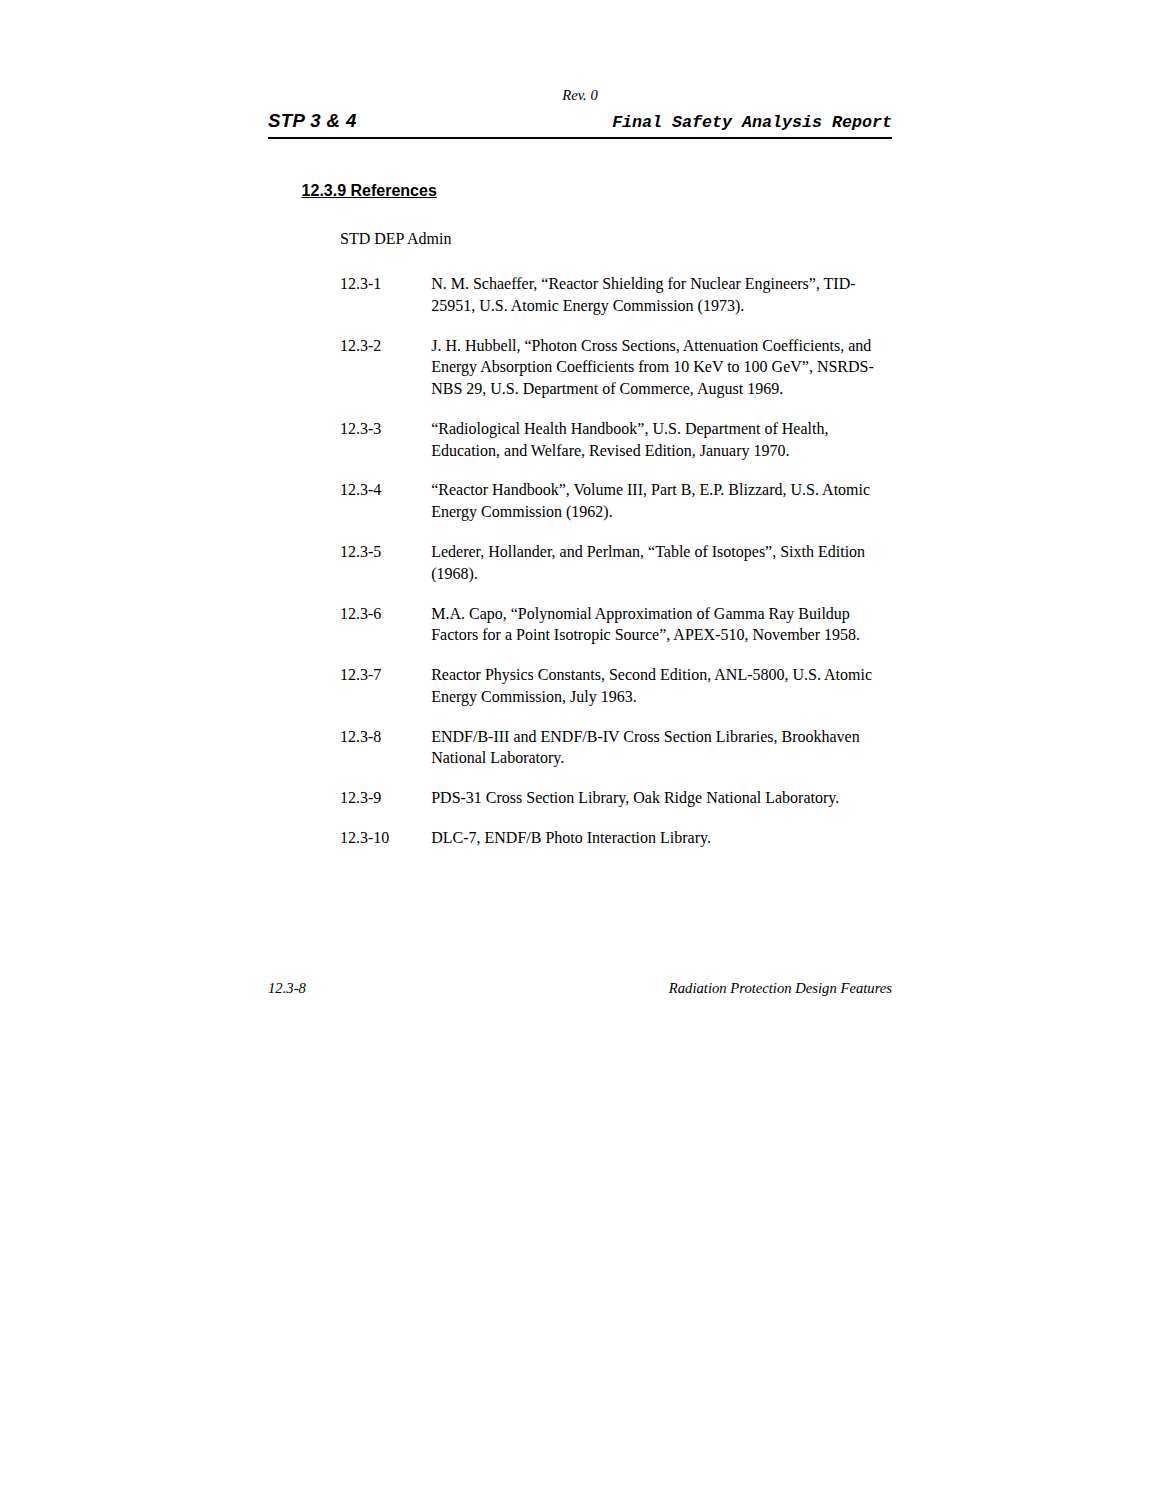Rev. 0
STP 3 & 4
Final Safety Analysis Report
12.3.9 References
STD DEP Admin
12.3-1 N. M. Schaeffer, “Reactor Shielding for Nuclear Engineers”, TID-25951, U.S. Atomic Energy Commission (1973).
12.3-2 J. H. Hubbell, “Photon Cross Sections, Attenuation Coefficients, and Energy Absorption Coefficients from 10 KeV to 100 GeV”, NSRDS-NBS 29, U.S. Department of Commerce, August 1969.
12.3-3 “Radiological Health Handbook”, U.S. Department of Health, Education, and Welfare, Revised Edition, January 1970.
12.3-4 “Reactor Handbook”, Volume III, Part B, E.P. Blizzard, U.S. Atomic Energy Commission (1962).
12.3-5 Lederer, Hollander, and Perlman, “Table of Isotopes”, Sixth Edition (1968).
12.3-6 M.A. Capo, “Polynomial Approximation of Gamma Ray Buildup Factors for a Point Isotropic Source”, APEX-510, November 1958.
12.3-7 Reactor Physics Constants, Second Edition, ANL-5800, U.S. Atomic Energy Commission, July 1963.
12.3-8 ENDF/B-III and ENDF/B-IV Cross Section Libraries, Brookhaven National Laboratory.
12.3-9 PDS-31 Cross Section Library, Oak Ridge National Laboratory.
12.3-10 DLC-7, ENDF/B Photo Interaction Library.
12.3-8 Radiation Protection Design Features